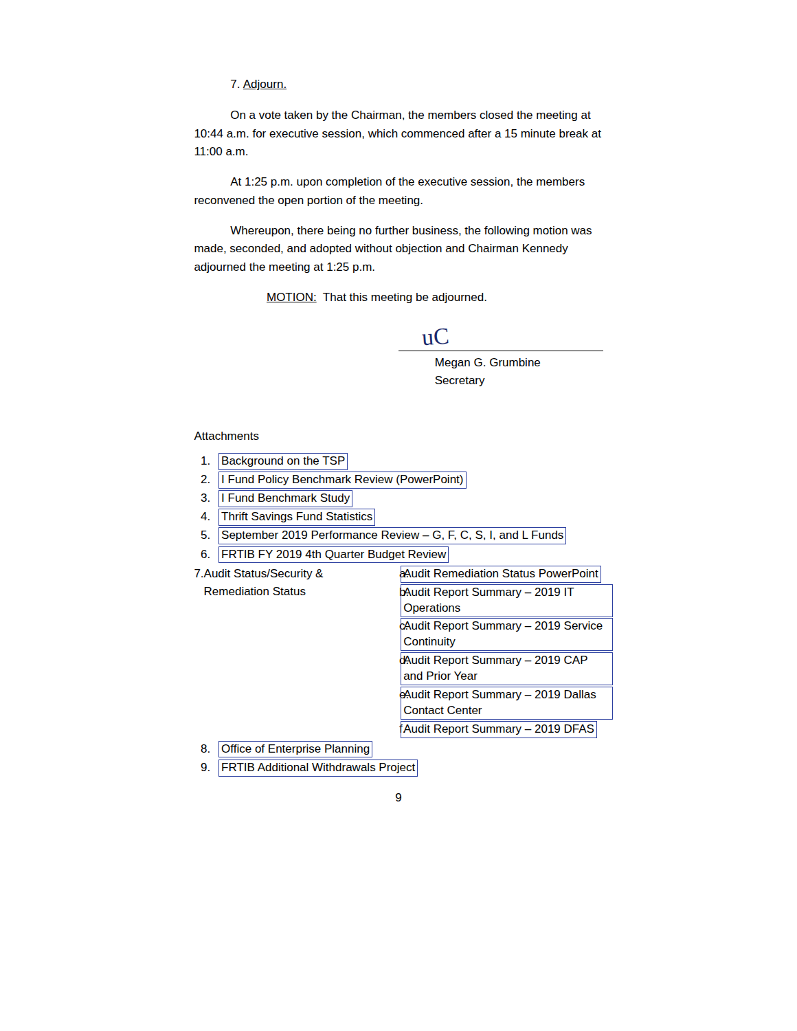7. Adjourn.
On a vote taken by the Chairman, the members closed the meeting at 10:44 a.m. for executive session, which commenced after a 15 minute break at 11:00 a.m.
At 1:25 p.m. upon completion of the executive session, the members reconvened the open portion of the meeting.
Whereupon, there being no further business, the following motion was made, seconded, and adopted without objection and Chairman Kennedy adjourned the meeting at 1:25 p.m.
MOTION: That this meeting be adjourned.
uC
Megan G. Grumbine
Secretary
Attachments
1. Background on the TSP
2. I Fund Policy Benchmark Review (PowerPoint)
3. I Fund Benchmark Study
4. Thrift Savings Fund Statistics
5. September 2019 Performance Review – G, F, C, S, I, and L Funds
6. FRTIB FY 2019 4th Quarter Budget Review
7. Audit Status/Security & Remediation Status
a. Audit Remediation Status PowerPoint
b. Audit Report Summary – 2019 IT Operations
c. Audit Report Summary – 2019 Service Continuity
d. Audit Report Summary – 2019 CAP and Prior Year
e. Audit Report Summary – 2019 Dallas Contact Center
f. Audit Report Summary – 2019 DFAS
8. Office of Enterprise Planning
9. FRTIB Additional Withdrawals Project
9